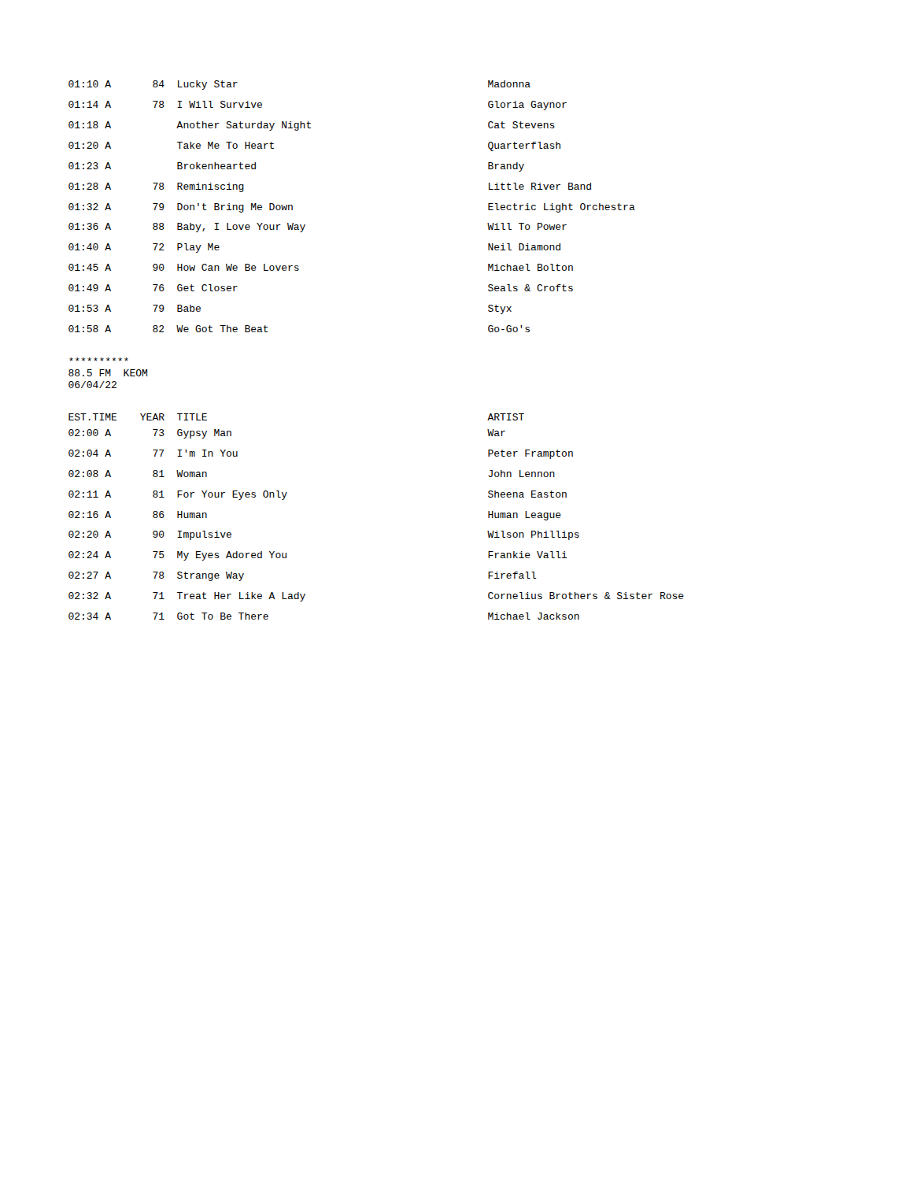| 01:10 A | 84 | Lucky Star | Madonna |
| 01:14 A | 78 | I Will Survive | Gloria Gaynor |
| 01:18 A | | Another Saturday Night | Cat Stevens |
| 01:20 A | | Take Me To Heart | Quarterflash |
| 01:23 A | | Brokenhearted | Brandy |
| 01:28 A | 78 | Reminiscing | Little River Band |
| 01:32 A | 79 | Don't Bring Me Down | Electric Light Orchestra |
| 01:36 A | 88 | Baby, I Love Your Way | Will To Power |
| 01:40 A | 72 | Play Me | Neil Diamond |
| 01:45 A | 90 | How Can We Be Lovers | Michael Bolton |
| 01:49 A | 76 | Get Closer | Seals & Crofts |
| 01:53 A | 79 | Babe | Styx |
| 01:58 A | 82 | We Got The Beat | Go-Go's |
********** 88.5 FM KEOM 06/04/22
| EST.TIME | YEAR | TITLE | ARTIST |
| 02:00 A | 73 | Gypsy Man | War |
| 02:04 A | 77 | I'm In You | Peter Frampton |
| 02:08 A | 81 | Woman | John Lennon |
| 02:11 A | 81 | For Your Eyes Only | Sheena Easton |
| 02:16 A | 86 | Human | Human League |
| 02:20 A | 90 | Impulsive | Wilson Phillips |
| 02:24 A | 75 | My Eyes Adored You | Frankie Valli |
| 02:27 A | 78 | Strange Way | Firefall |
| 02:32 A | 71 | Treat Her Like A Lady | Cornelius Brothers & Sister Rose |
| 02:34 A | 71 | Got To Be There | Michael Jackson |